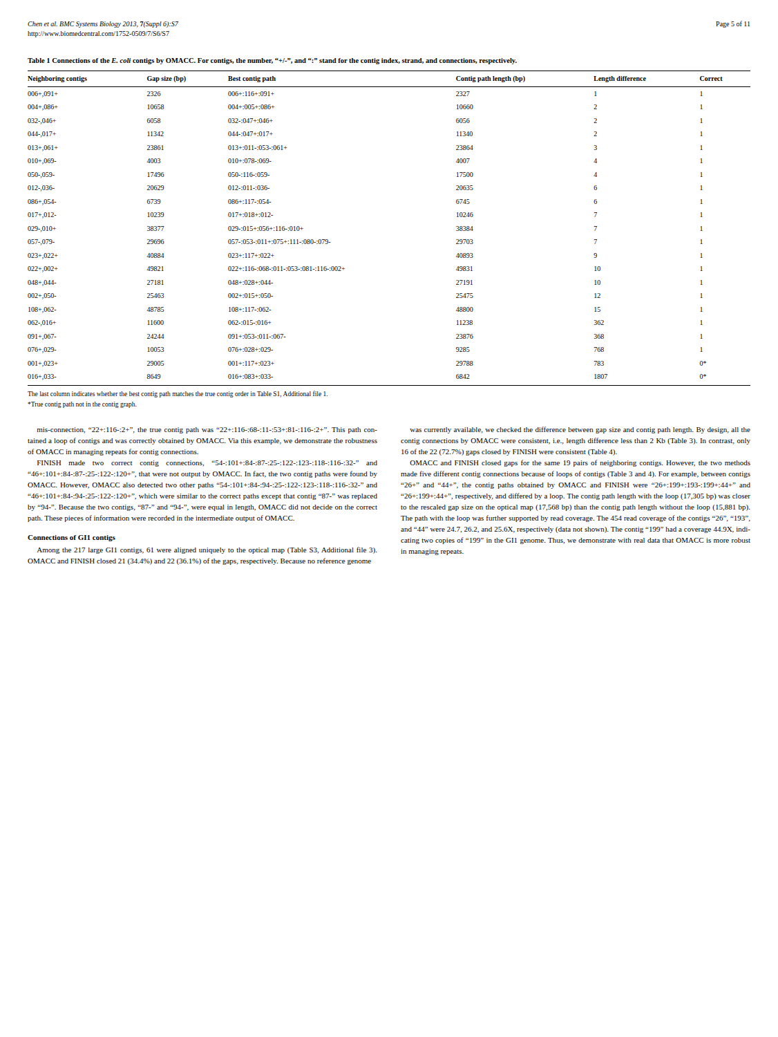Chen et al. BMC Systems Biology 2013, 7(Suppl 6):S7
http://www.biomedcentral.com/1752-0509/7/S6/S7
Page 5 of 11
Table 1 Connections of the E. coli contigs by OMACC. For contigs, the number, “+/-”, and “:” stand for the contig index, strand, and connections, respectively.
| Neighboring contigs | Gap size (bp) | Best contig path | Contig path length (bp) | Length difference | Correct |
| --- | --- | --- | --- | --- | --- |
| 006+,091+ | 2326 | 006+:116+:091+ | 2327 | 1 | 1 |
| 004+,086+ | 10658 | 004+:005+:086+ | 10660 | 2 | 1 |
| 032-,046+ | 6058 | 032-:047+:046+ | 6056 | 2 | 1 |
| 044-,017+ | 11342 | 044-:047+:017+ | 11340 | 2 | 1 |
| 013+,061+ | 23861 | 013+:011-:053-:061+ | 23864 | 3 | 1 |
| 010+,069- | 4003 | 010+:078-:069- | 4007 | 4 | 1 |
| 050-,059- | 17496 | 050-:116-:059- | 17500 | 4 | 1 |
| 012-,036- | 20629 | 012-:011-:036- | 20635 | 6 | 1 |
| 086+,054- | 6739 | 086+:117-:054- | 6745 | 6 | 1 |
| 017+,012- | 10239 | 017+:018+:012- | 10246 | 7 | 1 |
| 029-,010+ | 38377 | 029-:015+:056+:116-:010+ | 38384 | 7 | 1 |
| 057-,079- | 29696 | 057-:053-:011+:075+:111-:080-:079- | 29703 | 7 | 1 |
| 023+,022+ | 40884 | 023+:117+:022+ | 40893 | 9 | 1 |
| 022+,002+ | 49821 | 022+:116-:068-:011-:053-:081-:116-:002+ | 49831 | 10 | 1 |
| 048+,044- | 27181 | 048+:028+:044- | 27191 | 10 | 1 |
| 002+,050- | 25463 | 002+:015+:050- | 25475 | 12 | 1 |
| 108+,062- | 48785 | 108+:117-:062- | 48800 | 15 | 1 |
| 062-,016+ | 11600 | 062-:015-:016+ | 11238 | 362 | 1 |
| 091+,067- | 24244 | 091+:053-:011-:067- | 23876 | 368 | 1 |
| 076+,029- | 10053 | 076+:028+:029- | 9285 | 768 | 1 |
| 001+,023+ | 29005 | 001+:117+:023+ | 29788 | 783 | 0* |
| 016+,033- | 8649 | 016+:083+:033- | 6842 | 1807 | 0* |
The last column indicates whether the best contig path matches the true contig order in Table S1, Additional file 1.
*True contig path not in the contig graph.
mis-connection, “22+:116-:2+”, the true contig path was “22+:116-:68-:11-:53+:81-:116-:2+”. This path contained a loop of contigs and was correctly obtained by OMACC. Via this example, we demonstrate the robustness of OMACC in managing repeats for contig connections.
FINISH made two correct contig connections, “54-:101+:84-:87-:25-:122-:123-:118-:116-:32-” and “46+:101+:84-:87-:25-:122-:120+”, that were not output by OMACC. In fact, the two contig paths were found by OMACC. However, OMACC also detected two other paths “54-:101+:84-:94-:25-:122-:123-:118-:116-:32-” and “46+:101+:84-:94-:25-:122-:120+”, which were similar to the correct paths except that contig “87-” was replaced by “94-”. Because the two contigs, “87-” and “94-”, were equal in length, OMACC did not decide on the correct path. These pieces of information were recorded in the intermediate output of OMACC.
Connections of GI1 contigs
Among the 217 large GI1 contigs, 61 were aligned uniquely to the optical map (Table S3, Additional file 3). OMACC and FINISH closed 21 (34.4%) and 22 (36.1%) of the gaps, respectively. Because no reference genome
was currently available, we checked the difference between gap size and contig path length. By design, all the contig connections by OMACC were consistent, i.e., length difference less than 2 Kb (Table 3). In contrast, only 16 of the 22 (72.7%) gaps closed by FINISH were consistent (Table 4).
OMACC and FINISH closed gaps for the same 19 pairs of neighboring contigs. However, the two methods made five different contig connections because of loops of contigs (Table 3 and 4). For example, between contigs “26+” and “44+”, the contig paths obtained by OMACC and FINISH were “26+:199+:193-:199+:44+” and “26+:199+:44+”, respectively, and differed by a loop. The contig path length with the loop (17,305 bp) was closer to the rescaled gap size on the optical map (17,568 bp) than the contig path length without the loop (15,881 bp). The path with the loop was further supported by read coverage. The 454 read coverage of the contigs “26”, “193”, and “44” were 24.7, 26.2, and 25.6X, respectively (data not shown). The contig “199” had a coverage 44.9X, indicating two copies of “199” in the GI1 genome. Thus, we demonstrate with real data that OMACC is more robust in managing repeats.